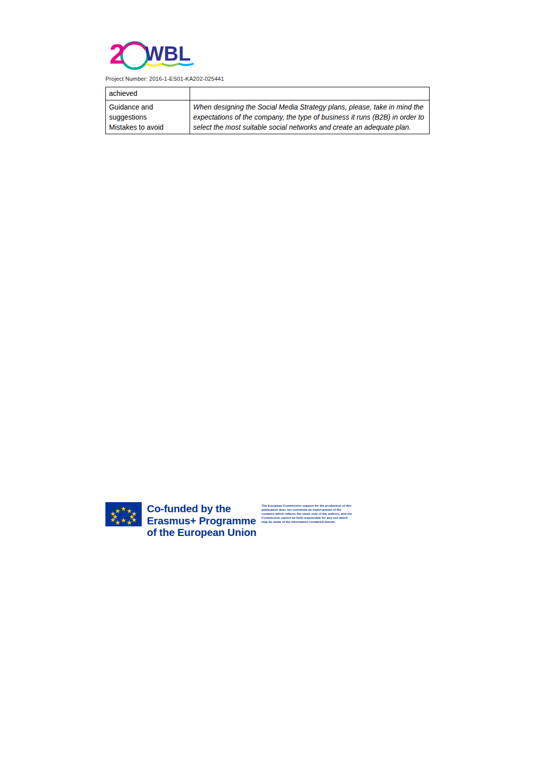2 WBL
Project Number: 2016-1-ES01-KA202-025441
| achieved | |
| Guidance and suggestions Mistakes to avoid | When designing the Social Media Strategy plans, please, take in mind the expectations of the company, the type of business it runs (B2B) in order to select the most suitable social networks and create an adequate plan. |
Co-funded by the
Erasmus+ Programme
of the European Union
The European Commission support for the production of this publication does not constitute an endorsement of the contents which reflects the views only of the authors, and the Commission cannot be held responsible for any use which may be made of the information contained therein.